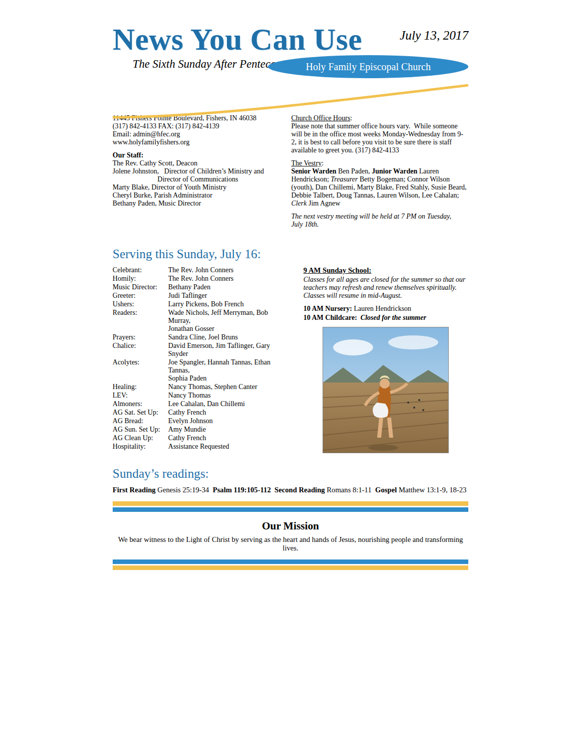July 13, 2017
News You Can Use
The Sixth Sunday After Pentecost
Holy Family Episcopal Church
11445 Fishers Pointe Boulevard, Fishers, IN 46038
(317) 842-4133 FAX: (317) 842-4139
Email: admin@hfec.org
www.holyfamilyfishers.org
Our Staff:
The Rev. Cathy Scott, Deacon
Jolene Johnston, Director of Children’s Ministry and
Director of Communications
Marty Blake, Director of Youth Ministry
Cheryl Burke, Parish Administrator
Bethany Paden, Music Director
Church Office Hours:
Please note that summer office hours vary. While someone will be in the office most weeks Monday-Wednesday from 9-2, it is best to call before you visit to be sure there is staff available to greet you. (317) 842-4133
The Vestry:
Senior Warden Ben Paden, Junior Warden Lauren Hendrickson; Treasurer Betty Bogeman; Connor Wilson (youth), Dan Chillemi, Marty Blake, Fred Stahly, Susie Beard, Debbie Talbert, Doug Tannas, Lauren Wilson, Lee Cahalan; Clerk Jim Agnew
The next vestry meeting will be held at 7 PM on Tuesday,
July 18th.
Serving this Sunday, July 16:
| Celebrant: | The Rev. John Conners |
| Homily: | The Rev. John Conners |
| Music Director: | Bethany Paden |
| Greeter: | Judi Taflinger |
| Ushers: | Larry Pickens, Bob French |
| Readers: | Wade Nichols, Jeff Merryman, Bob Murray, Jonathan Gosser |
| Prayers: | Sandra Cline, Joel Bruns |
| Chalice: | David Emerson, Jim Taflinger, Gary Snyder |
| Acolytes: | Joe Spangler, Hannah Tannas, Ethan Tannas, Sophia Paden |
| Healing: | Nancy Thomas, Stephen Canter |
| LEV: | Nancy Thomas |
| Almoners: | Lee Cahalan, Dan Chillemi |
| AG Sat. Set Up: | Cathy French |
| AG Bread: | Evelyn Johnson |
| AG Sun. Set Up: | Amy Mundie |
| AG Clean Up: | Cathy French |
| Hospitality: | Assistance Requested |
9 AM Sunday School:
Classes for all ages are closed for the summer so that our teachers may refresh and renew themselves spiritually. Classes will resume in mid-August.
10 AM Nursery: Lauren Hendrickson
10 AM Childcare: Closed for the summer
Sunday’s readings:
First Reading Genesis 25:19-34 Psalm 119:105-112 Second Reading Romans 8:1-11 Gospel Matthew 13:1-9, 18-23
Our Mission
We bear witness to the Light of Christ by serving as the heart and hands of Jesus, nourishing people and transforming lives.